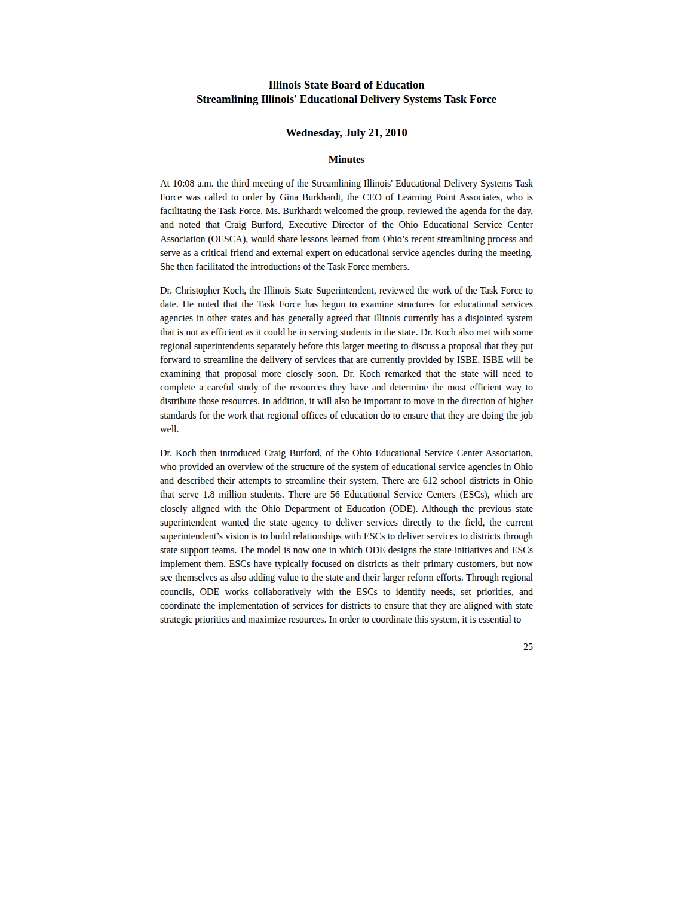Illinois State Board of Education
Streamlining Illinois' Educational Delivery Systems Task Force
Wednesday, July 21, 2010
Minutes
At 10:08 a.m. the third meeting of the Streamlining Illinois' Educational Delivery Systems Task Force was called to order by Gina Burkhardt, the CEO of Learning Point Associates, who is facilitating the Task Force. Ms. Burkhardt welcomed the group, reviewed the agenda for the day, and noted that Craig Burford, Executive Director of the Ohio Educational Service Center Association (OESCA), would share lessons learned from Ohio’s recent streamlining process and serve as a critical friend and external expert on educational service agencies during the meeting. She then facilitated the introductions of the Task Force members.
Dr. Christopher Koch, the Illinois State Superintendent, reviewed the work of the Task Force to date. He noted that the Task Force has begun to examine structures for educational services agencies in other states and has generally agreed that Illinois currently has a disjointed system that is not as efficient as it could be in serving students in the state. Dr. Koch also met with some regional superintendents separately before this larger meeting to discuss a proposal that they put forward to streamline the delivery of services that are currently provided by ISBE. ISBE will be examining that proposal more closely soon. Dr. Koch remarked that the state will need to complete a careful study of the resources they have and determine the most efficient way to distribute those resources. In addition, it will also be important to move in the direction of higher standards for the work that regional offices of education do to ensure that they are doing the job well.
Dr. Koch then introduced Craig Burford, of the Ohio Educational Service Center Association, who provided an overview of the structure of the system of educational service agencies in Ohio and described their attempts to streamline their system. There are 612 school districts in Ohio that serve 1.8 million students. There are 56 Educational Service Centers (ESCs), which are closely aligned with the Ohio Department of Education (ODE). Although the previous state superintendent wanted the state agency to deliver services directly to the field, the current superintendent’s vision is to build relationships with ESCs to deliver services to districts through state support teams. The model is now one in which ODE designs the state initiatives and ESCs implement them. ESCs have typically focused on districts as their primary customers, but now see themselves as also adding value to the state and their larger reform efforts. Through regional councils, ODE works collaboratively with the ESCs to identify needs, set priorities, and coordinate the implementation of services for districts to ensure that they are aligned with state strategic priorities and maximize resources. In order to coordinate this system, it is essential to
25